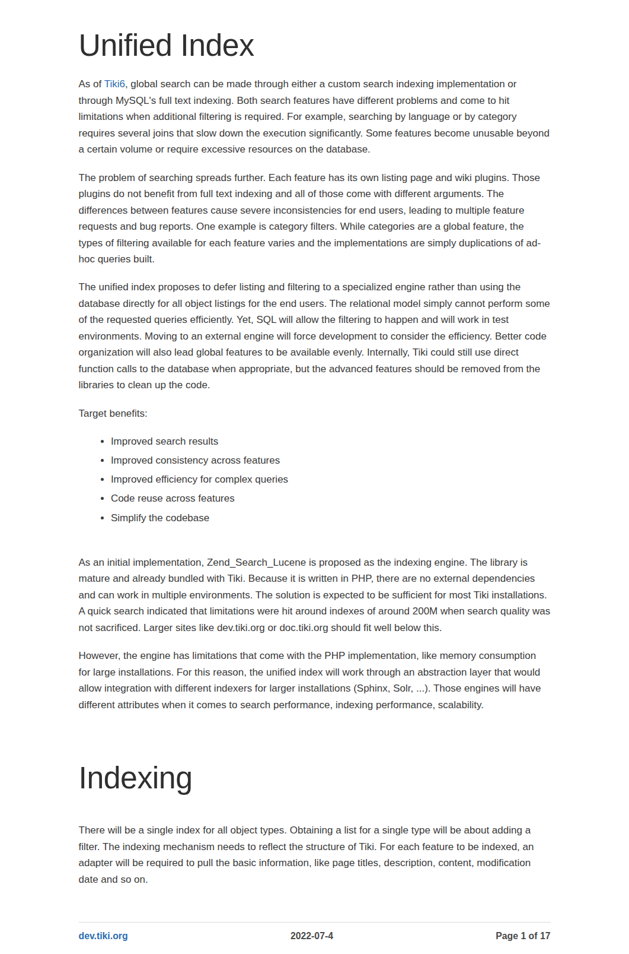Unified Index
As of Tiki6, global search can be made through either a custom search indexing implementation or through MySQL's full text indexing. Both search features have different problems and come to hit limitations when additional filtering is required. For example, searching by language or by category requires several joins that slow down the execution significantly. Some features become unusable beyond a certain volume or require excessive resources on the database.
The problem of searching spreads further. Each feature has its own listing page and wiki plugins. Those plugins do not benefit from full text indexing and all of those come with different arguments. The differences between features cause severe inconsistencies for end users, leading to multiple feature requests and bug reports. One example is category filters. While categories are a global feature, the types of filtering available for each feature varies and the implementations are simply duplications of ad-hoc queries built.
The unified index proposes to defer listing and filtering to a specialized engine rather than using the database directly for all object listings for the end users. The relational model simply cannot perform some of the requested queries efficiently. Yet, SQL will allow the filtering to happen and will work in test environments. Moving to an external engine will force development to consider the efficiency. Better code organization will also lead global features to be available evenly. Internally, Tiki could still use direct function calls to the database when appropriate, but the advanced features should be removed from the libraries to clean up the code.
Target benefits:
Improved search results
Improved consistency across features
Improved efficiency for complex queries
Code reuse across features
Simplify the codebase
As an initial implementation, Zend_Search_Lucene is proposed as the indexing engine. The library is mature and already bundled with Tiki. Because it is written in PHP, there are no external dependencies and can work in multiple environments. The solution is expected to be sufficient for most Tiki installations. A quick search indicated that limitations were hit around indexes of around 200M when search quality was not sacrificed. Larger sites like dev.tiki.org or doc.tiki.org should fit well below this.
However, the engine has limitations that come with the PHP implementation, like memory consumption for large installations. For this reason, the unified index will work through an abstraction layer that would allow integration with different indexers for larger installations (Sphinx, Solr, ...). Those engines will have different attributes when it comes to search performance, indexing performance, scalability.
Indexing
There will be a single index for all object types. Obtaining a list for a single type will be about adding a filter. The indexing mechanism needs to reflect the structure of Tiki. For each feature to be indexed, an adapter will be required to pull the basic information, like page titles, description, content, modification date and so on.
dev.tiki.org
2022-07-4
Page 1 of 17